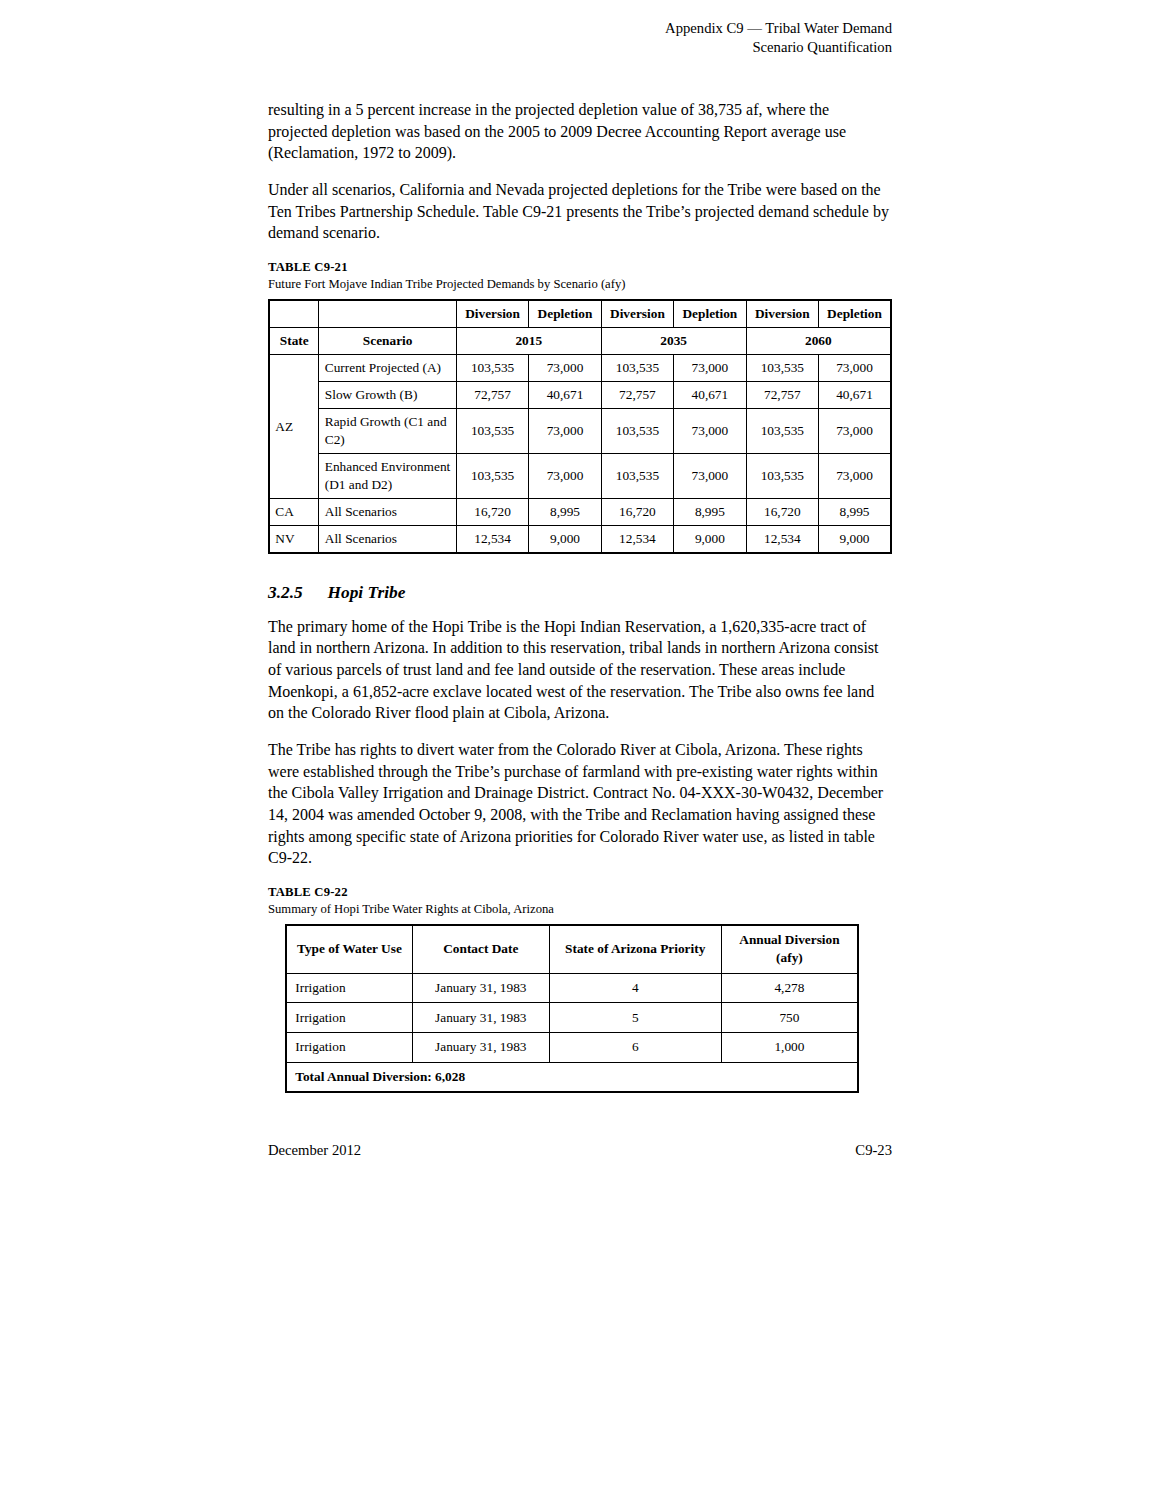Appendix C9 — Tribal Water Demand
Scenario Quantification
resulting in a 5 percent increase in the projected depletion value of 38,735 af, where the projected depletion was based on the 2005 to 2009 Decree Accounting Report average use (Reclamation, 1972 to 2009).
Under all scenarios, California and Nevada projected depletions for the Tribe were based on the Ten Tribes Partnership Schedule. Table C9-21 presents the Tribe’s projected demand schedule by demand scenario.
TABLE C9-21
Future Fort Mojave Indian Tribe Projected Demands by Scenario (afy)
| | | Diversion | Depletion | Diversion | Depletion | Diversion | Depletion |
| --- | --- | --- | --- | --- | --- | --- | --- |
| State | Scenario | 2015 | 2035 | 2060 |
| AZ | Current Projected (A) | 103,535 | 73,000 | 103,535 | 73,000 | 103,535 | 73,000 |
| Slow Growth (B) | 72,757 | 40,671 | 72,757 | 40,671 | 72,757 | 40,671 |
| Rapid Growth (C1 and C2) | 103,535 | 73,000 | 103,535 | 73,000 | 103,535 | 73,000 |
| Enhanced Environment (D1 and D2) | 103,535 | 73,000 | 103,535 | 73,000 | 103,535 | 73,000 |
| CA | All Scenarios | 16,720 | 8,995 | 16,720 | 8,995 | 16,720 | 8,995 |
| NV | All Scenarios | 12,534 | 9,000 | 12,534 | 9,000 | 12,534 | 9,000 |
3.2.5 Hopi Tribe
The primary home of the Hopi Tribe is the Hopi Indian Reservation, a 1,620,335-acre tract of land in northern Arizona. In addition to this reservation, tribal lands in northern Arizona consist of various parcels of trust land and fee land outside of the reservation. These areas include Moenkopi, a 61,852-acre exclave located west of the reservation. The Tribe also owns fee land on the Colorado River flood plain at Cibola, Arizona.
The Tribe has rights to divert water from the Colorado River at Cibola, Arizona. These rights were established through the Tribe’s purchase of farmland with pre-existing water rights within the Cibola Valley Irrigation and Drainage District. Contract No. 04-XXX-30-W0432, December 14, 2004 was amended October 9, 2008, with the Tribe and Reclamation having assigned these rights among specific state of Arizona priorities for Colorado River water use, as listed in table C9-22.
TABLE C9-22
Summary of Hopi Tribe Water Rights at Cibola, Arizona
| Type of Water Use | Contact Date | State of Arizona Priority | Annual Diversion (afy) |
| --- | --- | --- | --- |
| Irrigation | January 31, 1983 | 4 | 4,278 |
| Irrigation | January 31, 1983 | 5 | 750 |
| Irrigation | January 31, 1983 | 6 | 1,000 |
| Total Annual Diversion: 6,028 |
December 2012
C9-23